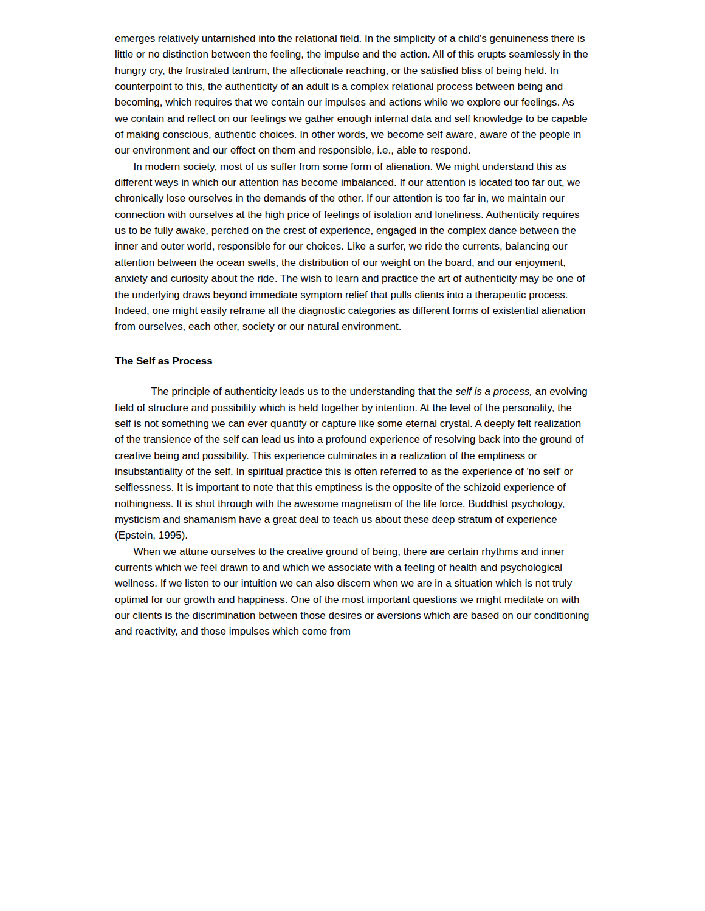emerges relatively untarnished into the relational field. In the simplicity of a child's genuineness there is little or no distinction between the feeling, the impulse and the action. All of this erupts seamlessly in the hungry cry, the frustrated tantrum, the affectionate reaching, or the satisfied bliss of being held. In counterpoint to this, the authenticity of an adult is a complex relational process between being and becoming, which requires that we contain our impulses and actions while we explore our feelings. As we contain and reflect on our feelings we gather enough internal data and self knowledge to be capable of making conscious, authentic choices. In other words, we become self aware, aware of the people in our environment and our effect on them and responsible, i.e., able to respond.
In modern society, most of us suffer from some form of alienation. We might understand this as different ways in which our attention has become imbalanced. If our attention is located too far out, we chronically lose ourselves in the demands of the other. If our attention is too far in, we maintain our connection with ourselves at the high price of feelings of isolation and loneliness. Authenticity requires us to be fully awake, perched on the crest of experience, engaged in the complex dance between the inner and outer world, responsible for our choices. Like a surfer, we ride the currents, balancing our attention between the ocean swells, the distribution of our weight on the board, and our enjoyment, anxiety and curiosity about the ride. The wish to learn and practice the art of authenticity may be one of the underlying draws beyond immediate symptom relief that pulls clients into a therapeutic process. Indeed, one might easily reframe all the diagnostic categories as different forms of existential alienation from ourselves, each other, society or our natural environment.
The Self as Process
The principle of authenticity leads us to the understanding that the self is a process, an evolving field of structure and possibility which is held together by intention. At the level of the personality, the self is not something we can ever quantify or capture like some eternal crystal. A deeply felt realization of the transience of the self can lead us into a profound experience of resolving back into the ground of creative being and possibility. This experience culminates in a realization of the emptiness or insubstantiality of the self. In spiritual practice this is often referred to as the experience of 'no self' or selflessness. It is important to note that this emptiness is the opposite of the schizoid experience of nothingness. It is shot through with the awesome magnetism of the life force. Buddhist psychology, mysticism and shamanism have a great deal to teach us about these deep stratum of experience (Epstein, 1995).
When we attune ourselves to the creative ground of being, there are certain rhythms and inner currents which we feel drawn to and which we associate with a feeling of health and psychological wellness. If we listen to our intuition we can also discern when we are in a situation which is not truly optimal for our growth and happiness. One of the most important questions we might meditate on with our clients is the discrimination between those desires or aversions which are based on our conditioning and reactivity, and those impulses which come from